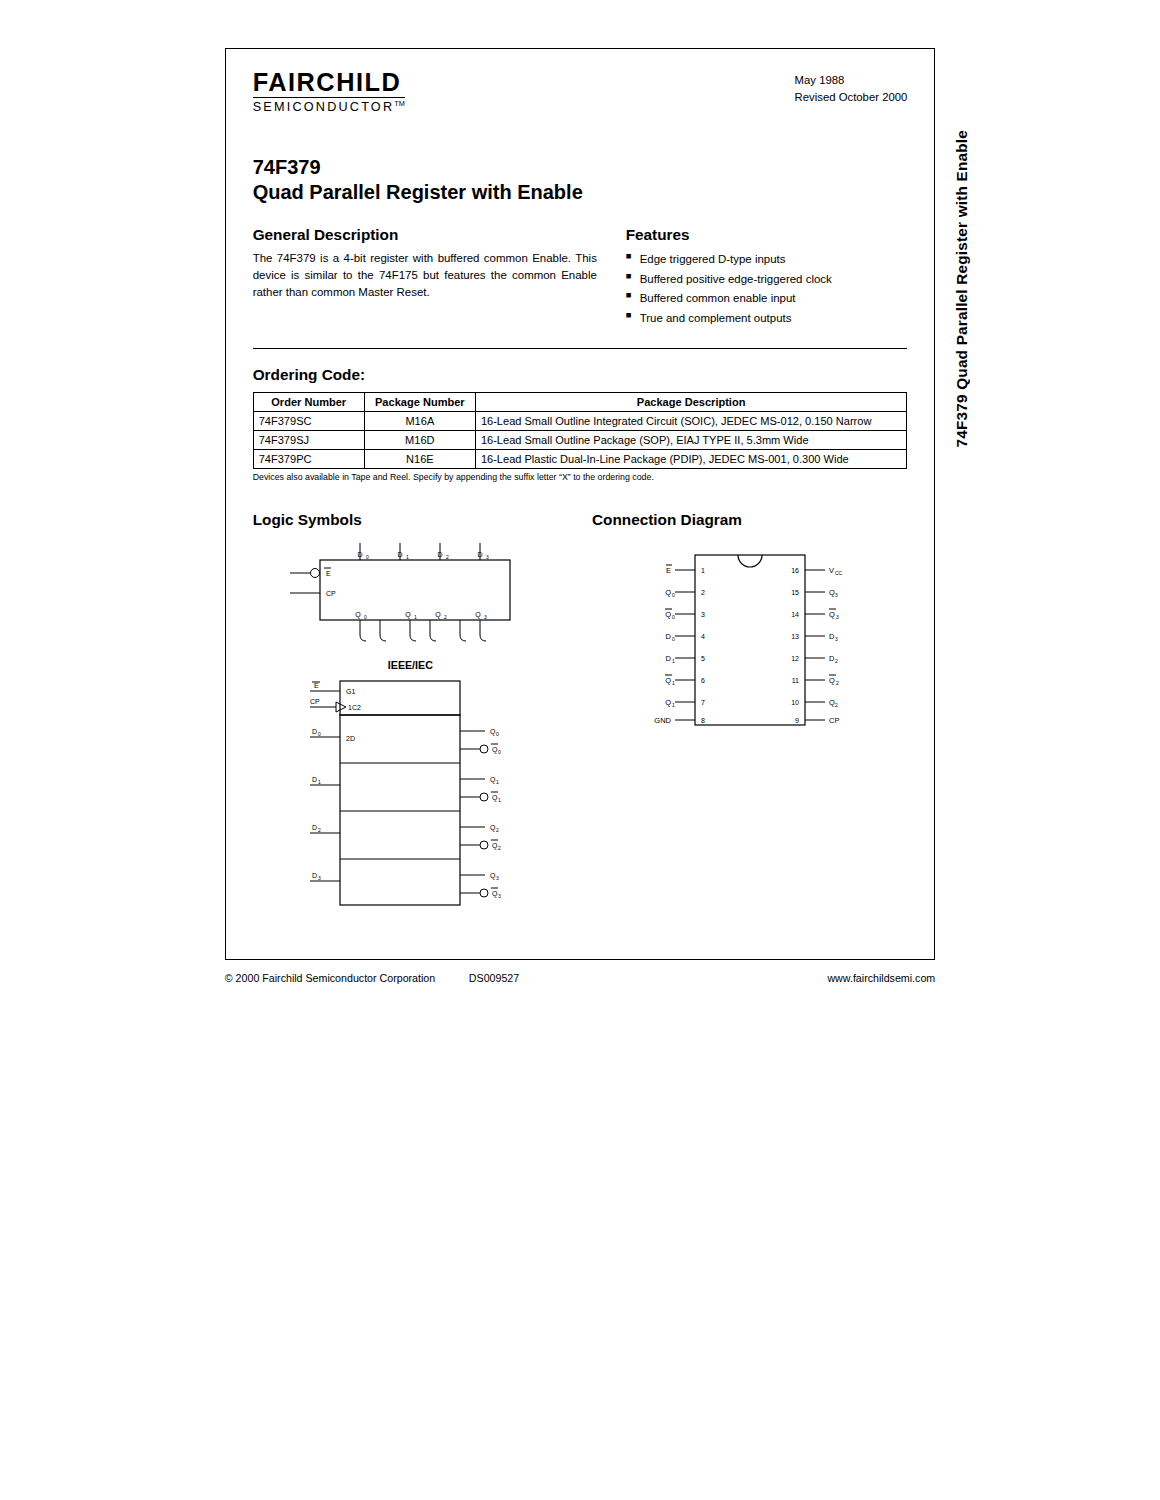74F379 Quad Parallel Register with Enable
FAIRCHILD
SEMICONDUCTORTM
May 1988
Revised October 2000
74F379Quad Parallel Register with Enable
General Description
The 74F379 is a 4-bit register with buffered common Enable. This device is similar to the 74F175 but features the common Enable rather than common Master Reset.
Features
Edge triggered D-type inputs
Buffered positive edge-triggered clock
Buffered common enable input
True and complement outputs
Ordering Code:
| Order Number | Package Number | Package Description |
| --- | --- | --- |
| 74F379SC | M16A | 16-Lead Small Outline Integrated Circuit (SOIC), JEDEC MS-012, 0.150 Narrow |
| 74F379SJ | M16D | 16-Lead Small Outline Package (SOP), EIAJ TYPE II, 5.3mm Wide |
| 74F379PC | N16E | 16-Lead Plastic Dual-In-Line Package (PDIP), JEDEC MS-001, 0.300 Wide |
Devices also available in Tape and Reel. Specify by appending the suffix letter “X” to the ordering code.
Logic Symbols
D 0 D 1 D 2 D 3 E CP Q 0 Q 1 Q 2 Q 3
IEEE/IEC
E G1 CP 1C2 D 0 2D D 1 D 2 D 3 Q 0 Q 0 Q 1 Q 1 Q 2 Q 2 Q 3 Q 3
Connection Diagram
1 2 3 4 5 6 7 8 16 15 14 13 12 11 10 9 E Q Q D D Q Q GND 0 0 0 1 1 1 V Q Q D D Q Q CP CC 3 3 3 2 2 2
© 2000 Fairchild Semiconductor Corporation DS009527
www.fairchildsemi.com